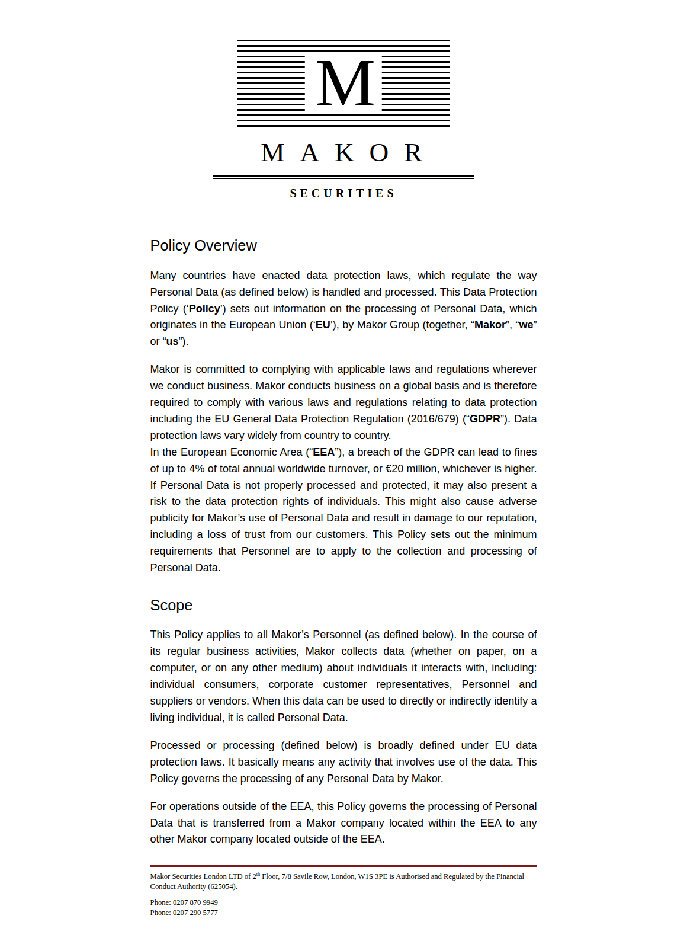M
M A K O R
SECURITIES
Policy Overview
Many countries have enacted data protection laws, which regulate the way Personal Data (as defined below) is handled and processed. This Data Protection Policy (‘Policy’) sets out information on the processing of Personal Data, which originates in the European Union (‘EU’), by Makor Group (together, “Makor”, “we” or “us”).
Makor is committed to complying with applicable laws and regulations wherever we conduct business. Makor conducts business on a global basis and is therefore required to comply with various laws and regulations relating to data protection including the EU General Data Protection Regulation (2016/679) (“GDPR”). Data protection laws vary widely from country to country.
In the European Economic Area (“EEA”), a breach of the GDPR can lead to fines of up to 4% of total annual worldwide turnover, or €20 million, whichever is higher. If Personal Data is not properly processed and protected, it may also present a risk to the data protection rights of individuals. This might also cause adverse publicity for Makor’s use of Personal Data and result in damage to our reputation, including a loss of trust from our customers. This Policy sets out the minimum requirements that Personnel are to apply to the collection and processing of Personal Data.
Scope
This Policy applies to all Makor’s Personnel (as defined below). In the course of its regular business activities, Makor collects data (whether on paper, on a computer, or on any other medium) about individuals it interacts with, including: individual consumers, corporate customer representatives, Personnel and suppliers or vendors. When this data can be used to directly or indirectly identify a living individual, it is called Personal Data.
Processed or processing (defined below) is broadly defined under EU data protection laws. It basically means any activity that involves use of the data. This Policy governs the processing of any Personal Data by Makor.
For operations outside of the EEA, this Policy governs the processing of Personal Data that is transferred from a Makor company located within the EEA to any other Makor company located outside of the EEA.
Makor Securities London LTD of 2th Floor, 7/8 Savile Row, London, W1S 3PE is Authorised and Regulated by the Financial Conduct Authority (625054).
Phone: 0207 870 9949
Phone: 0207 290 5777